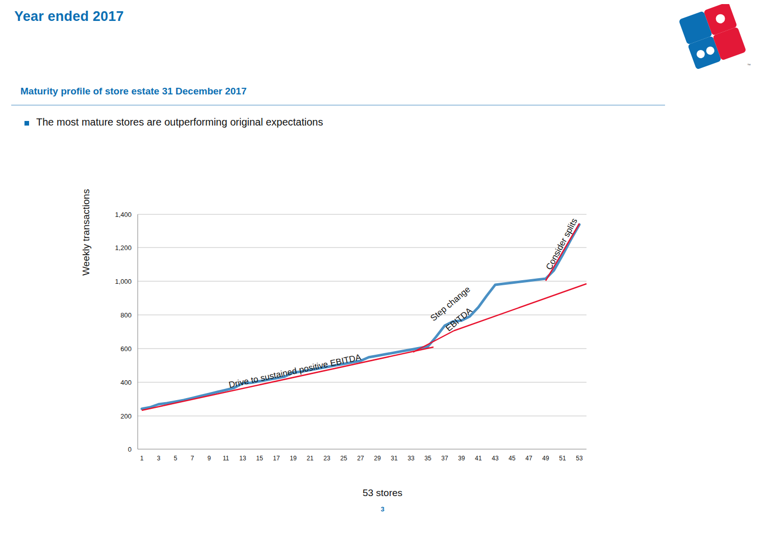Year ended 2017
™
Maturity profile of store estate 31 December 2017
The most mature stores are outperforming original expectations
Weekly transactions
1,400 1,200 1,000 800 600 400 200 0 1 3 5 7 9 11 13 15 17 19 21 23 25 27 29 31 33 35 37 39 41 43 45 47 49 51 53 Drive to sustained positive EBITDA Step change EBITDA Consider splits
53 stores
3